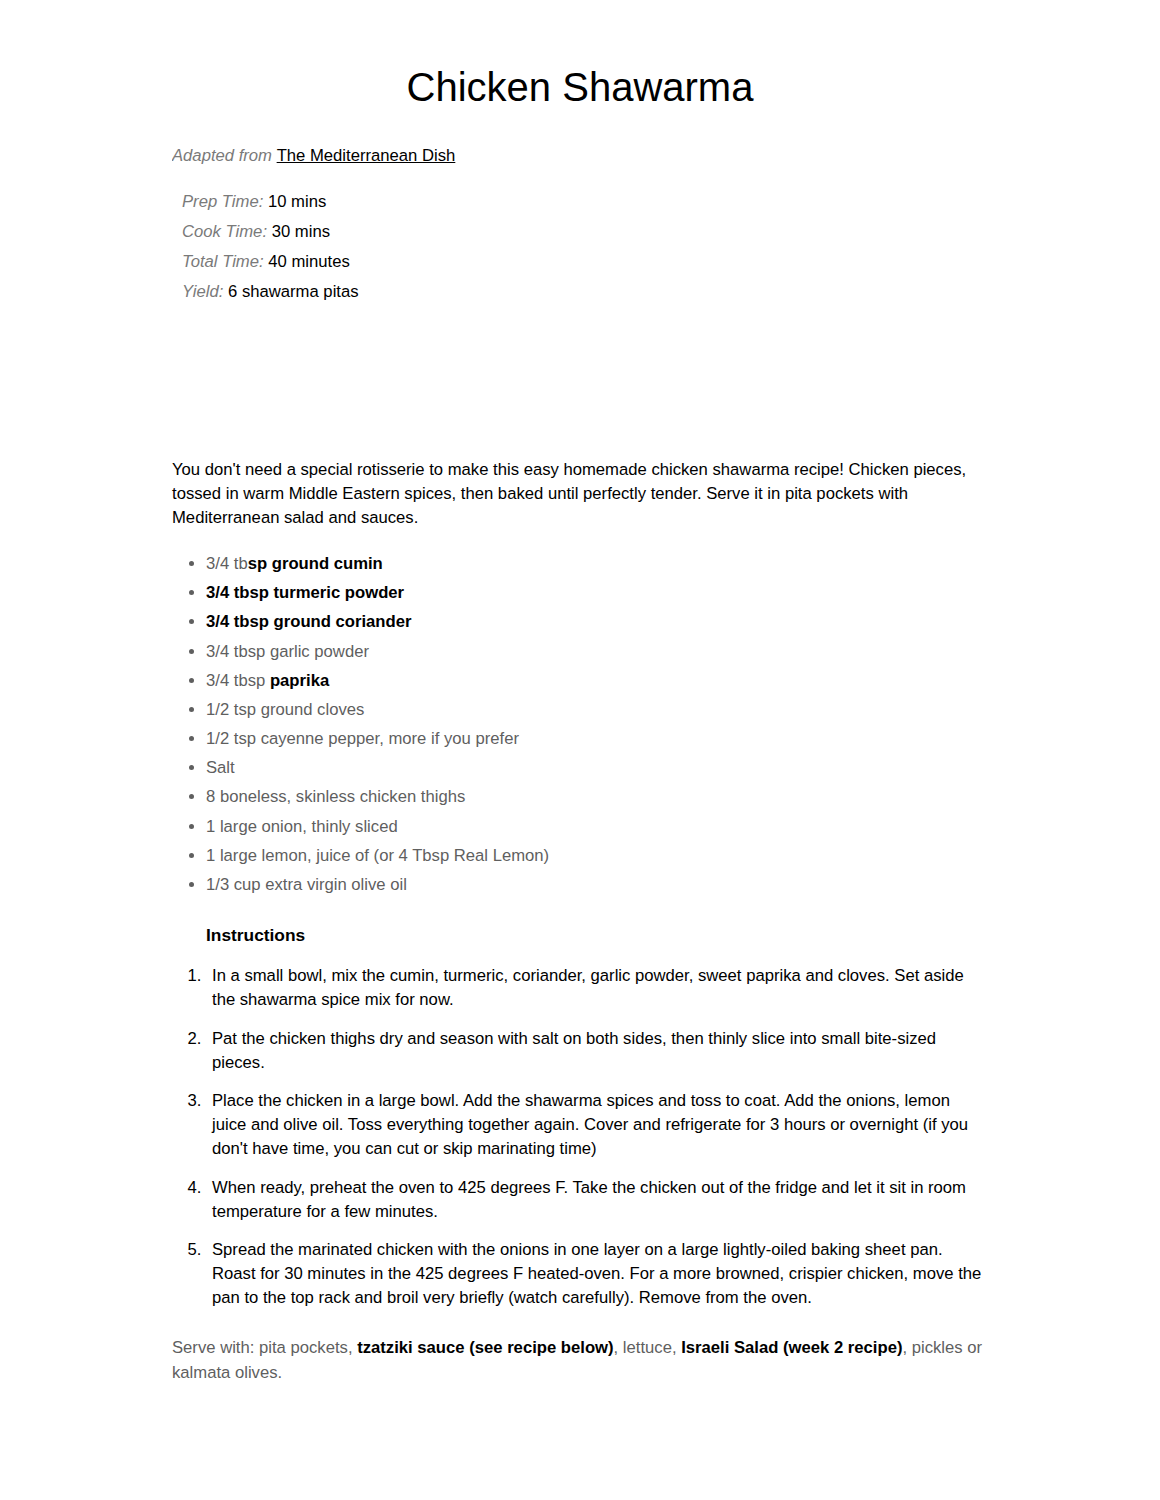Chicken Shawarma
Adapted from The Mediterranean Dish
Prep Time: 10 mins
Cook Time: 30 mins
Total Time: 40 minutes
Yield: 6 shawarma pitas
You don't need a special rotisserie to make this easy homemade chicken shawarma recipe! Chicken pieces, tossed in warm Middle Eastern spices, then baked until perfectly tender. Serve it in pita pockets with Mediterranean salad and sauces.
3/4 tbsp ground cumin
3/4 tbsp turmeric powder
3/4 tbsp ground coriander
3/4 tbsp garlic powder
3/4 tbsp paprika
1/2 tsp ground cloves
1/2 tsp cayenne pepper, more if you prefer
Salt
8 boneless, skinless chicken thighs
1 large onion, thinly sliced
1 large lemon, juice of (or 4 Tbsp Real Lemon)
1/3 cup extra virgin olive oil
Instructions
In a small bowl, mix the cumin, turmeric, coriander, garlic powder, sweet paprika and cloves. Set aside the shawarma spice mix for now.
Pat the chicken thighs dry and season with salt on both sides, then thinly slice into small bite-sized pieces.
Place the chicken in a large bowl. Add the shawarma spices and toss to coat. Add the onions, lemon juice and olive oil. Toss everything together again. Cover and refrigerate for 3 hours or overnight (if you don't have time, you can cut or skip marinating time)
When ready, preheat the oven to 425 degrees F. Take the chicken out of the fridge and let it sit in room temperature for a few minutes.
Spread the marinated chicken with the onions in one layer on a large lightly-oiled baking sheet pan. Roast for 30 minutes in the 425 degrees F heated-oven. For a more browned, crispier chicken, move the pan to the top rack and broil very briefly (watch carefully). Remove from the oven.
Serve with: pita pockets, tzatziki sauce (see recipe below), lettuce, Israeli Salad (week 2 recipe), pickles or kalmata olives.